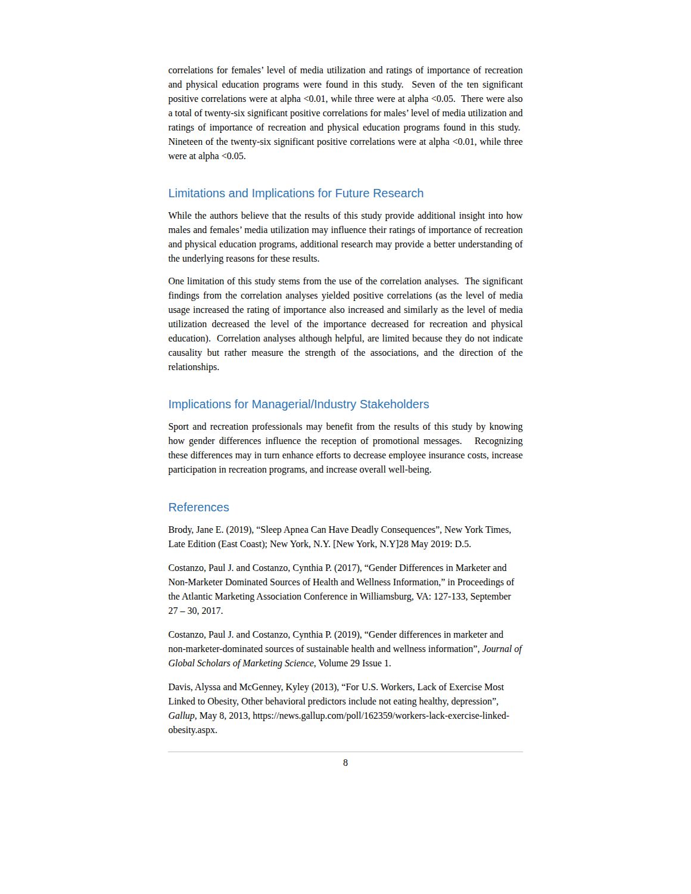correlations for females’ level of media utilization and ratings of importance of recreation and physical education programs were found in this study. Seven of the ten significant positive correlations were at alpha <0.01, while three were at alpha <0.05. There were also a total of twenty-six significant positive correlations for males’ level of media utilization and ratings of importance of recreation and physical education programs found in this study. Nineteen of the twenty-six significant positive correlations were at alpha <0.01, while three were at alpha <0.05.
Limitations and Implications for Future Research
While the authors believe that the results of this study provide additional insight into how males and females’ media utilization may influence their ratings of importance of recreation and physical education programs, additional research may provide a better understanding of the underlying reasons for these results.
One limitation of this study stems from the use of the correlation analyses. The significant findings from the correlation analyses yielded positive correlations (as the level of media usage increased the rating of importance also increased and similarly as the level of media utilization decreased the level of the importance decreased for recreation and physical education). Correlation analyses although helpful, are limited because they do not indicate causality but rather measure the strength of the associations, and the direction of the relationships.
Implications for Managerial/Industry Stakeholders
Sport and recreation professionals may benefit from the results of this study by knowing how gender differences influence the reception of promotional messages. Recognizing these differences may in turn enhance efforts to decrease employee insurance costs, increase participation in recreation programs, and increase overall well-being.
References
Brody, Jane E. (2019), “Sleep Apnea Can Have Deadly Consequences”, New York Times, Late Edition (East Coast); New York, N.Y. [New York, N.Y]28 May 2019: D.5.
Costanzo, Paul J. and Costanzo, Cynthia P. (2017), “Gender Differences in Marketer and Non-Marketer Dominated Sources of Health and Wellness Information,” in Proceedings of the Atlantic Marketing Association Conference in Williamsburg, VA: 127-133, September 27 – 30, 2017.
Costanzo, Paul J. and Costanzo, Cynthia P. (2019), “Gender differences in marketer and non-marketer-dominated sources of sustainable health and wellness information”, Journal of Global Scholars of Marketing Science, Volume 29 Issue 1.
Davis, Alyssa and McGenney, Kyley (2013), “For U.S. Workers, Lack of Exercise Most
Linked to Obesity, Other behavioral predictors include not eating healthy, depression”, Gallup, May 8, 2013, https://news.gallup.com/poll/162359/workers-lack-exercise-linked-obesity.aspx.
8